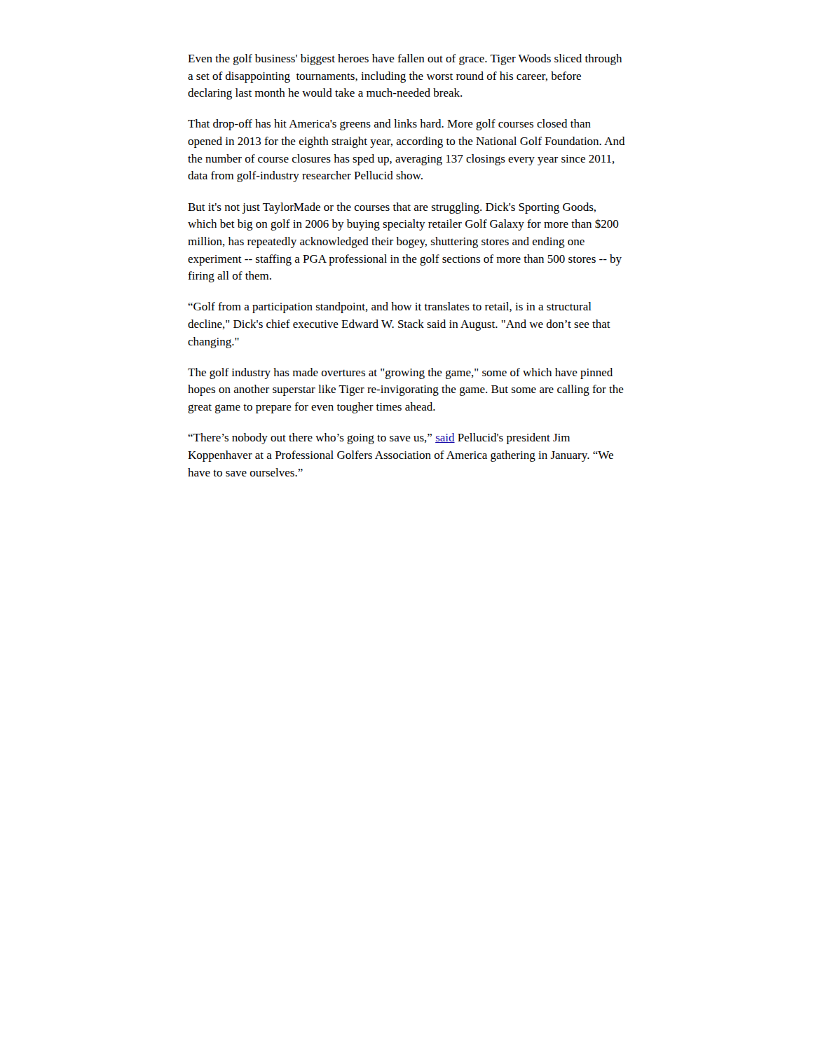Even the golf business' biggest heroes have fallen out of grace. Tiger Woods sliced through a set of disappointing tournaments, including the worst round of his career, before declaring last month he would take a much-needed break.
That drop-off has hit America's greens and links hard. More golf courses closed than opened in 2013 for the eighth straight year, according to the National Golf Foundation. And the number of course closures has sped up, averaging 137 closings every year since 2011, data from golf-industry researcher Pellucid show.
But it's not just TaylorMade or the courses that are struggling. Dick's Sporting Goods, which bet big on golf in 2006 by buying specialty retailer Golf Galaxy for more than $200 million, has repeatedly acknowledged their bogey, shuttering stores and ending one experiment -- staffing a PGA professional in the golf sections of more than 500 stores -- by firing all of them.
“Golf from a participation standpoint, and how it translates to retail, is in a structural decline," Dick's chief executive Edward W. Stack said in August. "And we don’t see that changing."
The golf industry has made overtures at "growing the game," some of which have pinned hopes on another superstar like Tiger re-invigorating the game. But some are calling for the great game to prepare for even tougher times ahead.
“There’s nobody out there who’s going to save us,” said Pellucid's president Jim Koppenhaver at a Professional Golfers Association of America gathering in January. “We have to save ourselves.”